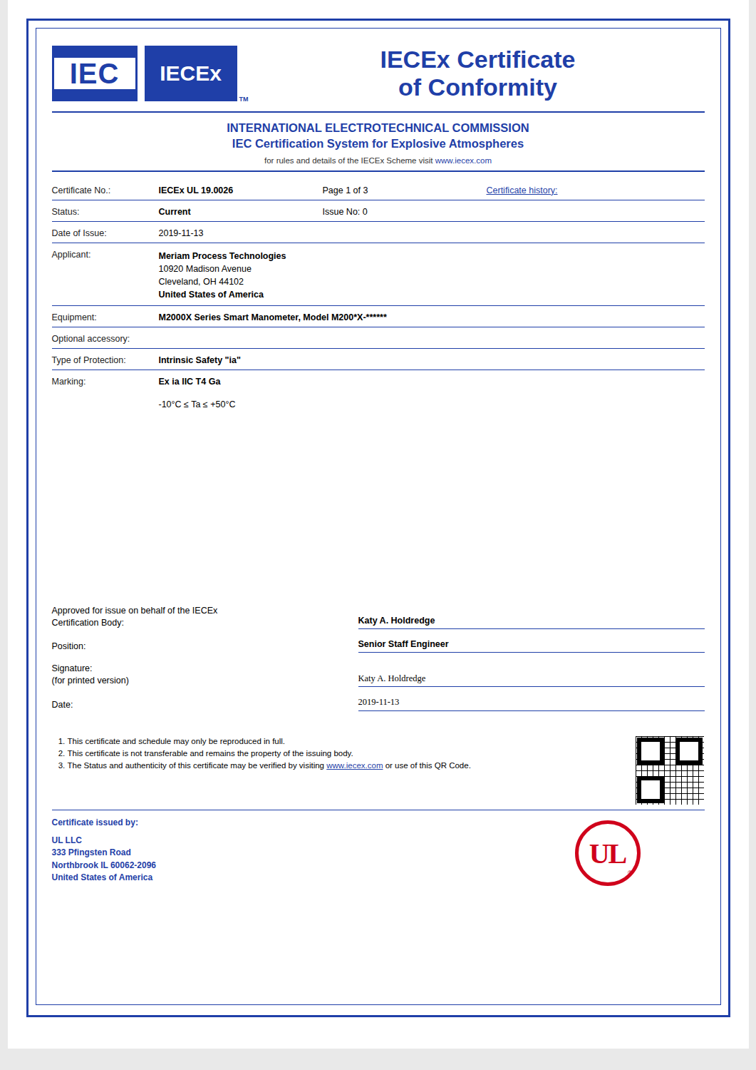IEC
®
IECEx
TM
IECEx Certificate
of Conformity
INTERNATIONAL ELECTROTECHNICAL COMMISSION
IEC Certification System for Explosive Atmospheres
for rules and details of the IECEx Scheme visit www.iecex.com
Certificate No.:
IECEx UL 19.0026
Page 1 of 3
Certificate history:
Status:
Current
Issue No: 0
Date of Issue:
2019-11-13
Applicant:
Meriam Process Technologies
10920 Madison Avenue
Cleveland, OH 44102
United States of America
Equipment:
M2000X Series Smart Manometer, Model M200*X-******
Optional accessory:
Type of Protection:
Intrinsic Safety "ia"
Marking:
Ex ia IIC T4 Ga
-10°C ≤ Ta ≤ +50°C
Approved for issue on behalf of the IECEx
Certification Body:
Katy A. Holdredge
Position:
Senior Staff Engineer
Signature:
(for printed version)
Katy A. Holdredge
Date:
2019-11-13
This certificate and schedule may only be reproduced in full.
This certificate is not transferable and remains the property of the issuing body.
The Status and authenticity of this certificate may be verified by visiting www.iecex.com or use of this QR Code.
Certificate issued by:
UL LLC
333 Pfingsten Road
Northbrook IL 60062-2096
United States of America
UL
®